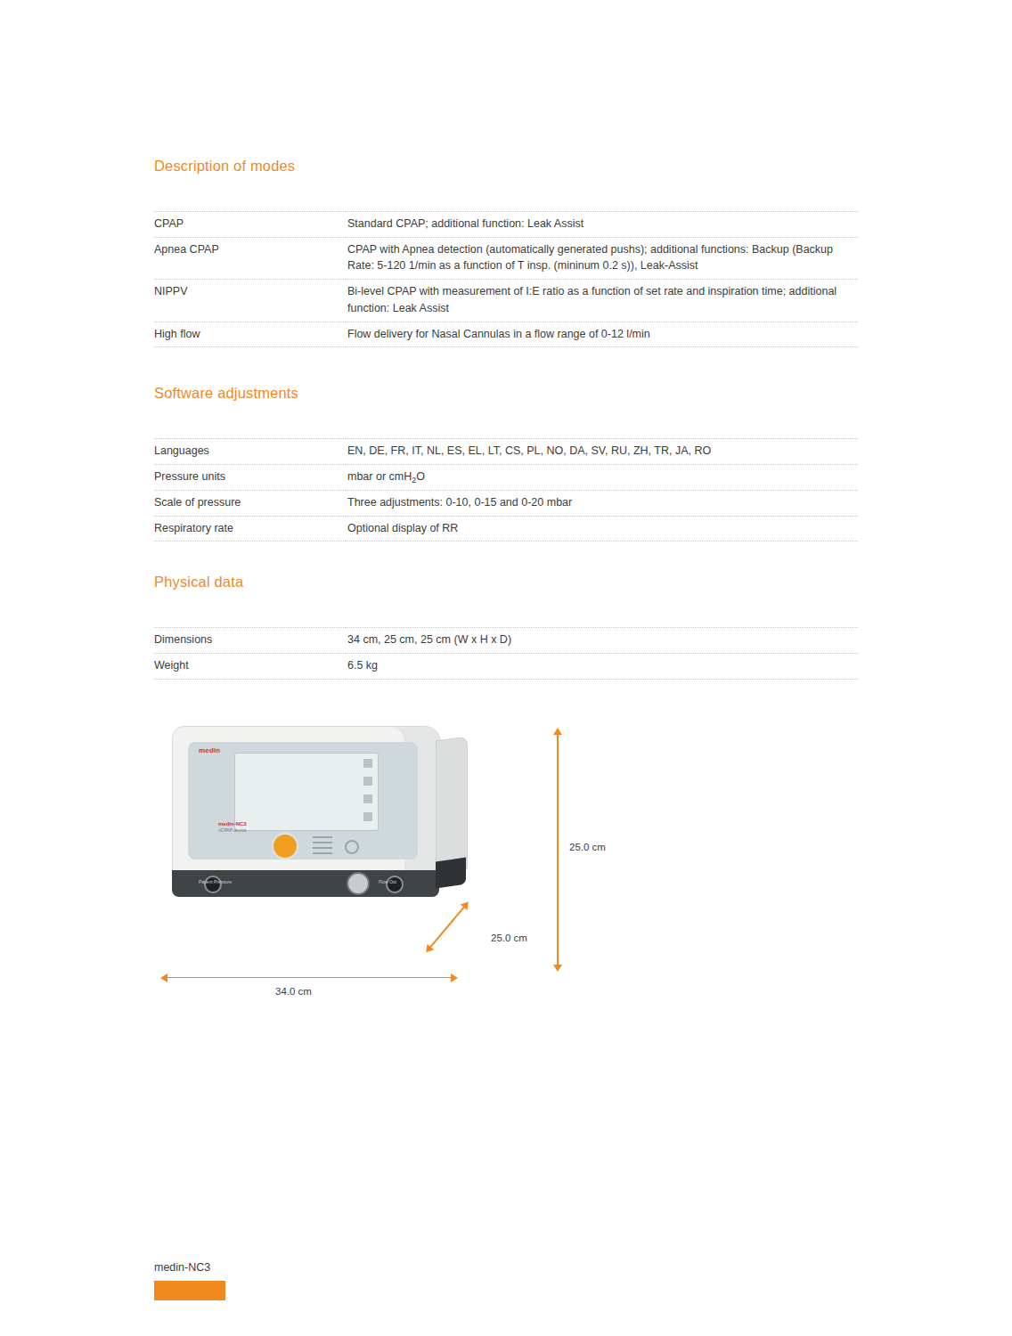Description of modes
| CPAP | Standard CPAP; additional function: Leak Assist |
| Apnea CPAP | CPAP with Apnea detection (automatically generated pushs); additional functions: Backup (Backup Rate: 5-120 1/min as a function of T insp. (mininum 0.2 s)), Leak-Assist |
| NIPPV | Bi-level CPAP with measurement of I:E ratio as a function of set rate and inspiration time; additional function: Leak Assist |
| High flow | Flow delivery for Nasal Cannulas in a flow range of 0-12 l/min |
Software adjustments
| Languages | EN, DE, FR, IT, NL, ES, EL, LT, CS, PL, NO, DA, SV, RU, ZH, TR, JA, RO |
| Pressure units | mbar or cmH 2 O |
| Scale of pressure | Three adjustments: 0-10, 0-15 and 0-20 mbar |
| Respiratory rate | Optional display of RR |
Physical data
| Dimensions | 34 cm, 25 cm, 25 cm (W x H x D) |
| Weight | 6.5 kg |
medin
medin-NC3nCPAP device
Patient Pressure
Flow Out
25.0 cm
25.0 cm
34.0 cm
medin-NC3